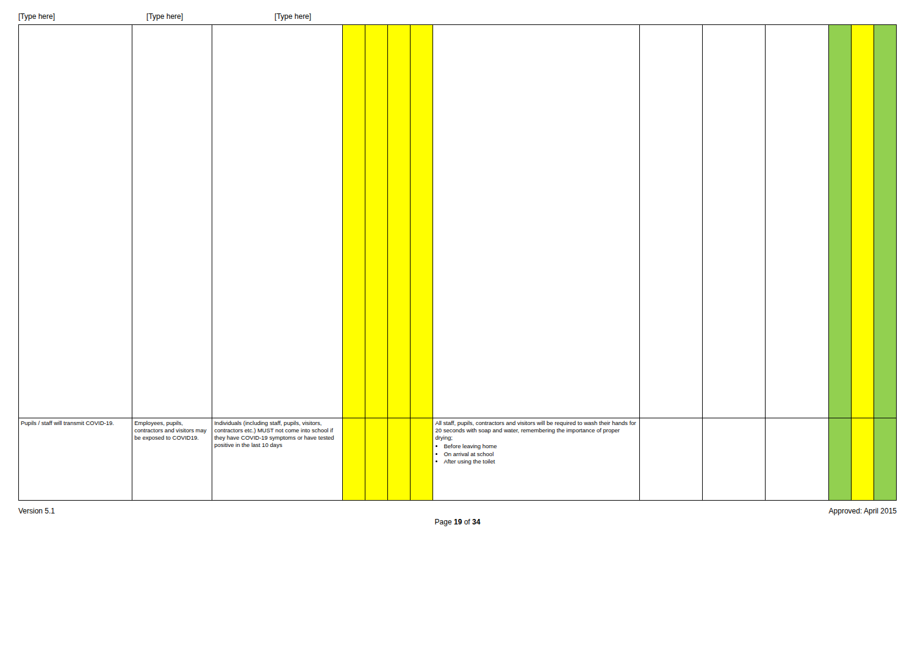[Type here] [Type here] [Type here]
| Pupils / staff will transmit COVID-19. | Employees, pupils, contractors and visitors may be exposed to COVID19. | Individuals (including staff, pupils, visitors, contractors etc.) MUST not come into school if they have COVID-19 symptoms or have tested positive in the last 10 days | | | | | All staff, pupils, contractors and visitors will be required to wash their hands for 20 seconds with soap and water, remembering the importance of proper drying; Before leaving home On arrival at school After using the toilet | | | | | | |
Version 5.1 Approved: April 2015
Page 19 of 34